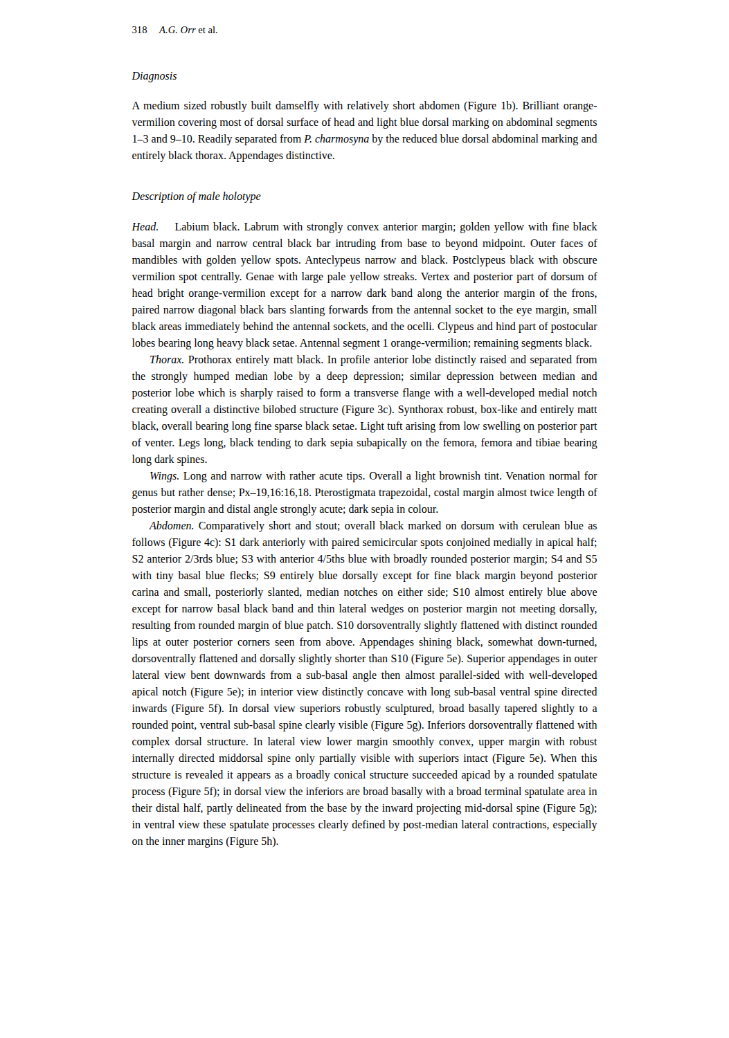318 A.G. Orr et al.
Diagnosis
A medium sized robustly built damselfly with relatively short abdomen (Figure 1b). Brilliant orange-vermilion covering most of dorsal surface of head and light blue dorsal marking on abdominal segments 1–3 and 9–10. Readily separated from P. charmosyna by the reduced blue dorsal abdominal marking and entirely black thorax. Appendages distinctive.
Description of male holotype
Head. Labium black. Labrum with strongly convex anterior margin; golden yellow with fine black basal margin and narrow central black bar intruding from base to beyond midpoint. Outer faces of mandibles with golden yellow spots. Anteclypeus narrow and black. Postclypeus black with obscure vermilion spot centrally. Genae with large pale yellow streaks. Vertex and posterior part of dorsum of head bright orange-vermilion except for a narrow dark band along the anterior margin of the frons, paired narrow diagonal black bars slanting forwards from the antennal socket to the eye margin, small black areas immediately behind the antennal sockets, and the ocelli. Clypeus and hind part of postocular lobes bearing long heavy black setae. Antennal segment 1 orange-vermilion; remaining segments black.
Thorax. Prothorax entirely matt black. In profile anterior lobe distinctly raised and separated from the strongly humped median lobe by a deep depression; similar depression between median and posterior lobe which is sharply raised to form a transverse flange with a well-developed medial notch creating overall a distinctive bilobed structure (Figure 3c). Synthorax robust, box-like and entirely matt black, overall bearing long fine sparse black setae. Light tuft arising from low swelling on posterior part of venter. Legs long, black tending to dark sepia subapically on the femora, femora and tibiae bearing long dark spines.
Wings. Long and narrow with rather acute tips. Overall a light brownish tint. Venation normal for genus but rather dense; Px–19,16:16,18. Pterostigmata trapezoidal, costal margin almost twice length of posterior margin and distal angle strongly acute; dark sepia in colour.
Abdomen. Comparatively short and stout; overall black marked on dorsum with cerulean blue as follows (Figure 4c): S1 dark anteriorly with paired semicircular spots conjoined medially in apical half; S2 anterior 2/3rds blue; S3 with anterior 4/5ths blue with broadly rounded posterior margin; S4 and S5 with tiny basal blue flecks; S9 entirely blue dorsally except for fine black margin beyond posterior carina and small, posteriorly slanted, median notches on either side; S10 almost entirely blue above except for narrow basal black band and thin lateral wedges on posterior margin not meeting dorsally, resulting from rounded margin of blue patch. S10 dorsoventrally slightly flattened with distinct rounded lips at outer posterior corners seen from above. Appendages shining black, somewhat down-turned, dorsoventrally flattened and dorsally slightly shorter than S10 (Figure 5e). Superior appendages in outer lateral view bent downwards from a sub-basal angle then almost parallel-sided with well-developed apical notch (Figure 5e); in interior view distinctly concave with long sub-basal ventral spine directed inwards (Figure 5f). In dorsal view superiors robustly sculptured, broad basally tapered slightly to a rounded point, ventral sub-basal spine clearly visible (Figure 5g). Inferiors dorsoventrally flattened with complex dorsal structure. In lateral view lower margin smoothly convex, upper margin with robust internally directed middorsal spine only partially visible with superiors intact (Figure 5e). When this structure is revealed it appears as a broadly conical structure succeeded apicad by a rounded spatulate process (Figure 5f); in dorsal view the inferiors are broad basally with a broad terminal spatulate area in their distal half, partly delineated from the base by the inward projecting mid-dorsal spine (Figure 5g); in ventral view these spatulate processes clearly defined by post-median lateral contractions, especially on the inner margins (Figure 5h).